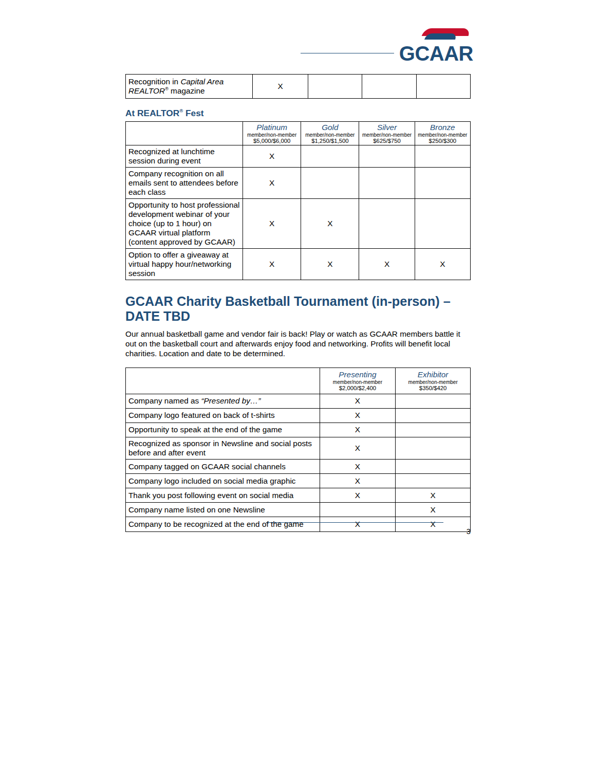GCAAR
| Recognition in Capital Area REALTOR ® magazine | X | | | |
At REALTOR® Fest
| | Platinum member/non-member $5,000/$6,000 | Gold member/non-member $1,250/$1,500 | Silver member/non-member $625/$750 | Bronze member/non-member $250/$300 |
| Recognized at lunchtime session during event | X | | | |
| Company recognition on all emails sent to attendees before each class | X | | | |
| Opportunity to host professional development webinar of your choice (up to 1 hour) on GCAAR virtual platform (content approved by GCAAR) | X | X | | |
| Option to offer a giveaway at virtual happy hour/networking session | X | X | X | X |
GCAAR Charity Basketball Tournament (in-person) – DATE TBD
Our annual basketball game and vendor fair is back! Play or watch as GCAAR members battle it out on the basketball court and afterwards enjoy food and networking. Profits will benefit local charities. Location and date to be determined.
| | Presenting member/non-member $2,000/$2,400 | Exhibitor member/non-member $350/$420 |
| Company named as “Presented by…” | X | |
| Company logo featured on back of t-shirts | X | |
| Opportunity to speak at the end of the game | X | |
| Recognized as sponsor in Newsline and social posts before and after event | X | |
| Company tagged on GCAAR social channels | X | |
| Company logo included on social media graphic | X | |
| Thank you post following event on social media | X | X |
| Company name listed on one Newsline | | X |
| Company to be recognized at the end of the game | X | X |
3